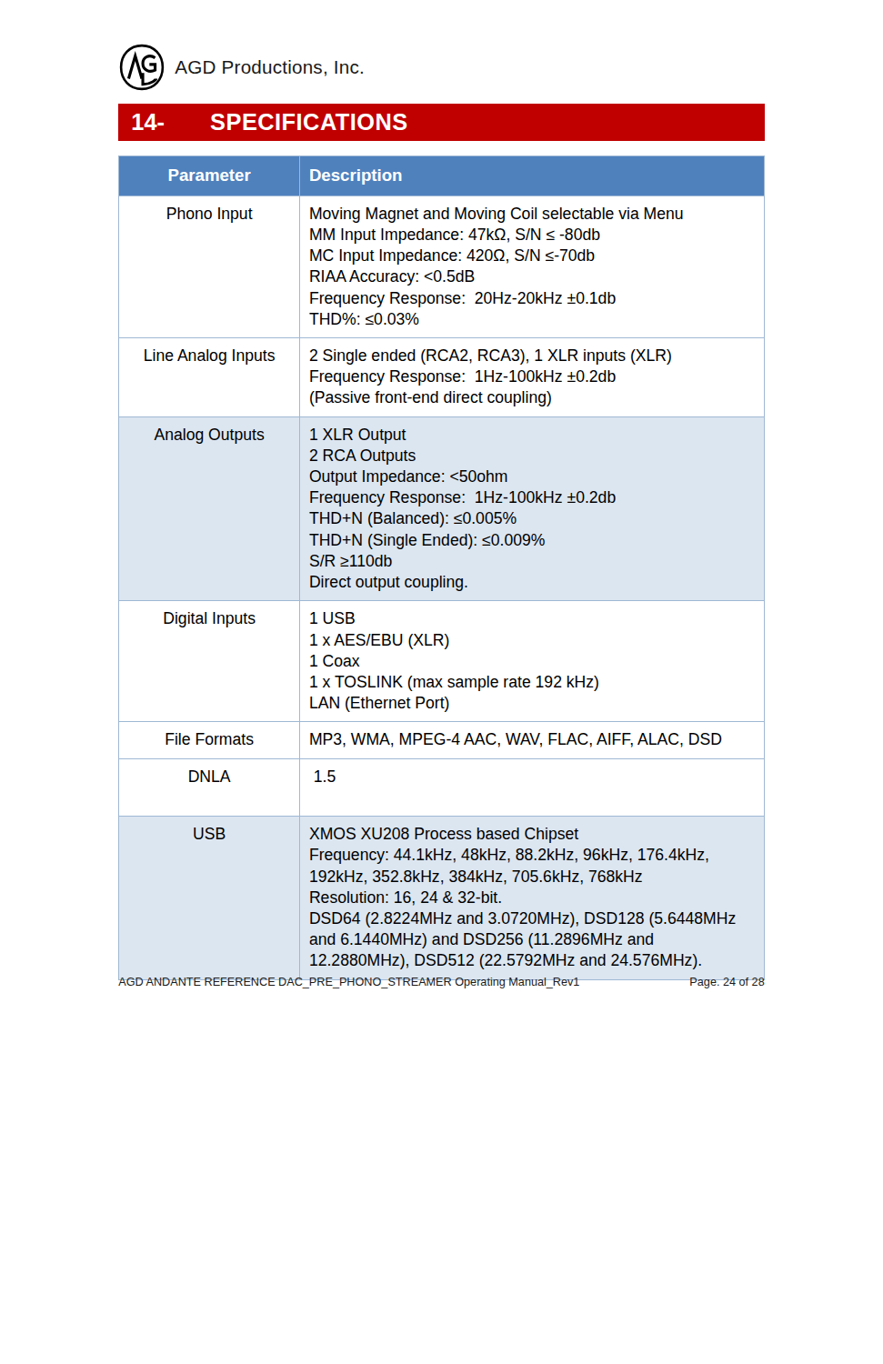AGD Productions, Inc.
14- SPECIFICATIONS
| Parameter | Description |
| --- | --- |
| Phono Input | Moving Magnet and Moving Coil selectable via Menu MM Input Impedance: 47kΩ, S/N ≤ -80db MC Input Impedance: 420Ω, S/N ≤-70db RIAA Accuracy: <0.5dB Frequency Response: 20Hz-20kHz ±0.1db THD%: ≤0.03% |
| Line Analog Inputs | 2 Single ended (RCA2, RCA3), 1 XLR inputs (XLR) Frequency Response: 1Hz-100kHz ±0.2db (Passive front-end direct coupling) |
| Analog Outputs | 1 XLR Output 2 RCA Outputs Output Impedance: <50ohm Frequency Response: 1Hz-100kHz ±0.2db THD+N (Balanced): ≤0.005% THD+N (Single Ended): ≤0.009% S/R ≥110db Direct output coupling. |
| Digital Inputs | 1 USB 1 x AES/EBU (XLR) 1 Coax 1 x TOSLINK (max sample rate 192 kHz) LAN (Ethernet Port) |
| File Formats | MP3, WMA, MPEG-4 AAC, WAV, FLAC, AIFF, ALAC, DSD |
| DNLA | 1.5 |
| USB | XMOS XU208 Process based Chipset Frequency: 44.1kHz, 48kHz, 88.2kHz, 96kHz, 176.4kHz, 192kHz, 352.8kHz, 384kHz, 705.6kHz, 768kHz Resolution: 16, 24 & 32-bit. DSD64 (2.8224MHz and 3.0720MHz), DSD128 (5.6448MHz and 6.1440MHz) and DSD256 (11.2896MHz and 12.2880MHz), DSD512 (22.5792MHz and 24.576MHz). |
AGD ANDANTE REFERENCE DAC_PRE_PHONO_STREAMER Operating Manual_Rev1
Page. 24 of 28